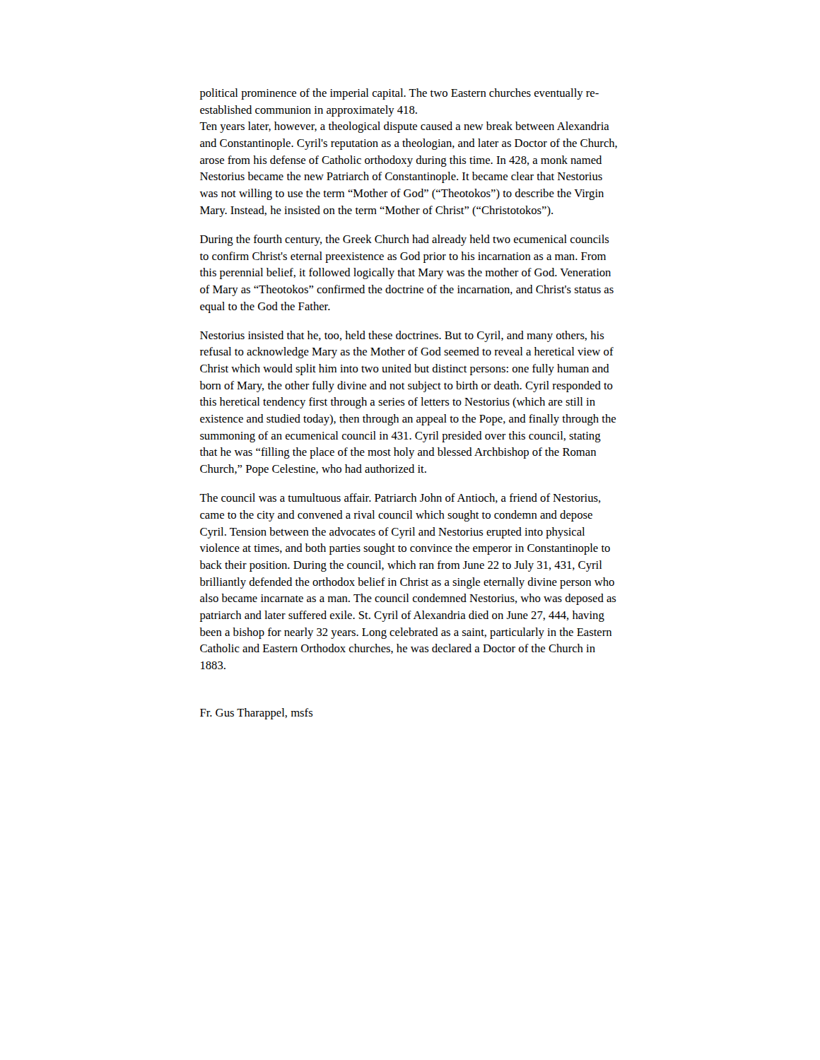political prominence of the imperial capital. The two Eastern churches eventually re-established communion in approximately 418.
Ten years later, however, a theological dispute caused a new break between Alexandria and Constantinople. Cyril's reputation as a theologian, and later as Doctor of the Church, arose from his defense of Catholic orthodoxy during this time. In 428, a monk named Nestorius became the new Patriarch of Constantinople. It became clear that Nestorius was not willing to use the term “Mother of God” (“Theotokos”) to describe the Virgin Mary. Instead, he insisted on the term “Mother of Christ” (“Christotokos”).
During the fourth century, the Greek Church had already held two ecumenical councils to confirm Christ's eternal preexistence as God prior to his incarnation as a man. From this perennial belief, it followed logically that Mary was the mother of God. Veneration of Mary as “Theotokos” confirmed the doctrine of the incarnation, and Christ's status as equal to the God the Father.
Nestorius insisted that he, too, held these doctrines. But to Cyril, and many others, his refusal to acknowledge Mary as the Mother of God seemed to reveal a heretical view of Christ which would split him into two united but distinct persons: one fully human and born of Mary, the other fully divine and not subject to birth or death. Cyril responded to this heretical tendency first through a series of letters to Nestorius (which are still in existence and studied today), then through an appeal to the Pope, and finally through the summoning of an ecumenical council in 431. Cyril presided over this council, stating that he was “filling the place of the most holy and blessed Archbishop of the Roman Church,” Pope Celestine, who had authorized it.
The council was a tumultuous affair. Patriarch John of Antioch, a friend of Nestorius, came to the city and convened a rival council which sought to condemn and depose Cyril. Tension between the advocates of Cyril and Nestorius erupted into physical violence at times, and both parties sought to convince the emperor in Constantinople to back their position. During the council, which ran from June 22 to July 31, 431, Cyril brilliantly defended the orthodox belief in Christ as a single eternally divine person who also became incarnate as a man. The council condemned Nestorius, who was deposed as patriarch and later suffered exile. St. Cyril of Alexandria died on June 27, 444, having been a bishop for nearly 32 years. Long celebrated as a saint, particularly in the Eastern Catholic and Eastern Orthodox churches, he was declared a Doctor of the Church in 1883.
Fr. Gus Tharappel, msfs